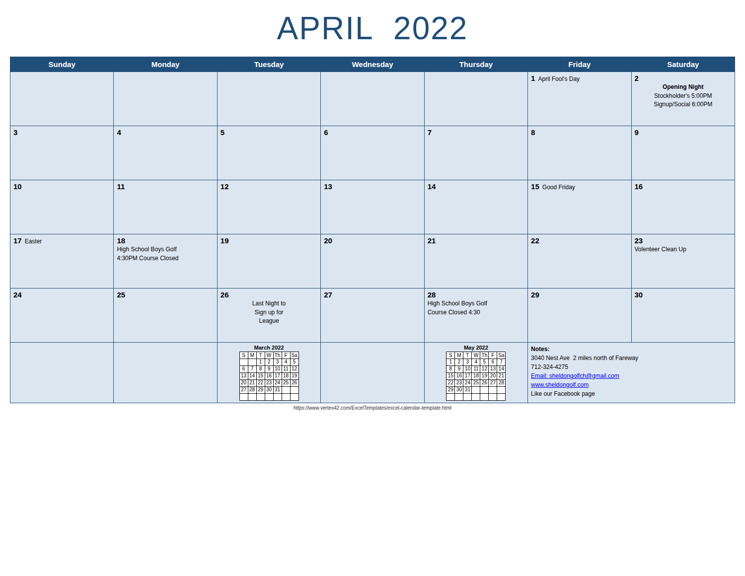APRIL 2022
| Sunday | Monday | Tuesday | Wednesday | Thursday | Friday | Saturday |
| --- | --- | --- | --- | --- | --- | --- |
| | | | | | 1 April Fool's Day | 2 Opening Night Stockholder's 5:00PM Signup/Social 6:00PM |
| 3 | 4 | 5 | 6 | 7 | 8 | 9 |
| 10 | 11 | 12 | 13 | 14 | 15 Good Friday | 16 |
| 17 Easter | 18 High School Boys Golf 4:30PM Course Closed | 19 | 20 | 21 | 22 | 23 Volenteer Clean Up |
| 24 | 25 | 26 Last Night to Sign up for League | 27 | 28 High School Boys Golf Course Closed 4:30 | 29 | 30 |
| | | March 2022 / S / M / T / W / Th / F / Sa / / --- / --- / --- / --- / --- / --- / --- / / / / 1 / 2 / 3 / 4 / 5 / / 6 / 7 / 8 / 9 / 10 / 11 / 12 / / 13 / 14 / 15 / 16 / 17 / 18 / 19 / / 20 / 21 / 22 / 23 / 24 / 25 / 26 / / 27 / 28 / 29 / 30 / 31 / / / | | May 2022 / S / M / T / W / Th / F / Sa / / --- / --- / --- / --- / --- / --- / --- / / 1 / 2 / 3 / 4 / 5 / 6 / 7 / / 8 / 9 / 10 / 11 / 12 / 13 / 14 / / 15 / 16 / 17 / 18 / 19 / 20 / 21 / / 22 / 23 / 24 / 25 / 26 / 27 / 28 / / 29 / 30 / 31 / / / / / | Notes: 3040 Nest Ave 2 miles north of Fareway 712-324-4275 Email: sheldongolfch@gmail.com www.sheldongolf.com Like our Facebook page |
https://www.vertex42.com/ExcelTemplates/excel-calendar-template.html